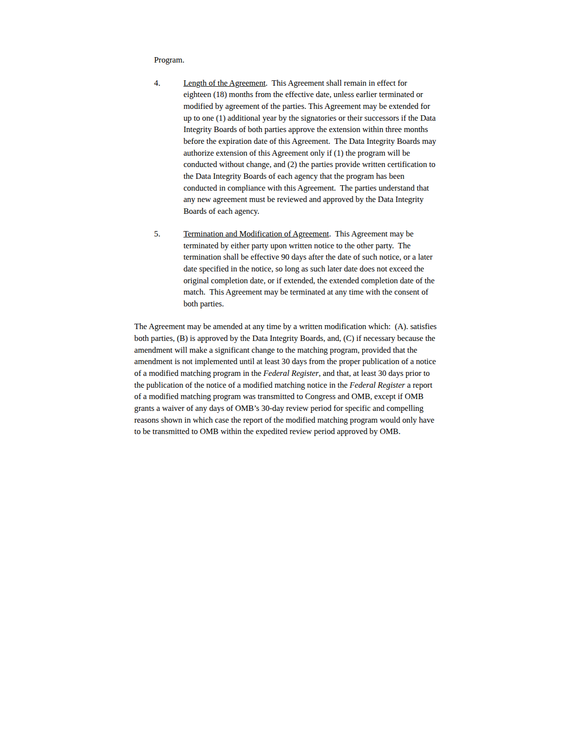Program.
4. Length of the Agreement. This Agreement shall remain in effect for eighteen (18) months from the effective date, unless earlier terminated or modified by agreement of the parties. This Agreement may be extended for up to one (1) additional year by the signatories or their successors if the Data Integrity Boards of both parties approve the extension within three months before the expiration date of this Agreement. The Data Integrity Boards may authorize extension of this Agreement only if (1) the program will be conducted without change, and (2) the parties provide written certification to the Data Integrity Boards of each agency that the program has been conducted in compliance with this Agreement. The parties understand that any new agreement must be reviewed and approved by the Data Integrity Boards of each agency.
5. Termination and Modification of Agreement. This Agreement may be terminated by either party upon written notice to the other party. The termination shall be effective 90 days after the date of such notice, or a later date specified in the notice, so long as such later date does not exceed the original completion date, or if extended, the extended completion date of the match. This Agreement may be terminated at any time with the consent of both parties.
The Agreement may be amended at any time by a written modification which: (A). satisfies both parties, (B) is approved by the Data Integrity Boards, and, (C) if necessary because the amendment will make a significant change to the matching program, provided that the amendment is not implemented until at least 30 days from the proper publication of a notice of a modified matching program in the Federal Register, and that, at least 30 days prior to the publication of the notice of a modified matching notice in the Federal Register a report of a modified matching program was transmitted to Congress and OMB, except if OMB grants a waiver of any days of OMB’s 30-day review period for specific and compelling reasons shown in which case the report of the modified matching program would only have to be transmitted to OMB within the expedited review period approved by OMB.